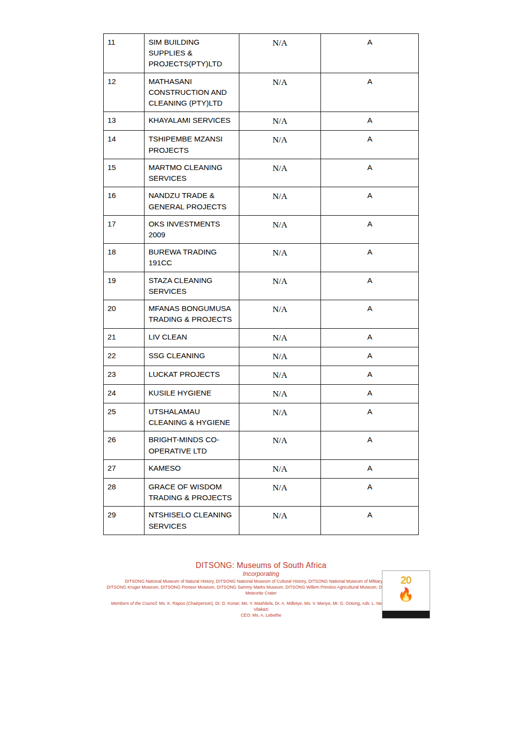| 11 | SIM BUILDING SUPPLIES & PROJECTS(PTY)LTD | N/A | A |
| 12 | MATHASANI CONSTRUCTION AND CLEANING (PTY)LTD | N/A | A |
| 13 | KHAYALAMI SERVICES | N/A | A |
| 14 | TSHIPEMBE MZANSI PROJECTS | N/A | A |
| 15 | MARTMO CLEANING SERVICES | N/A | A |
| 16 | NANDZU TRADE & GENERAL PROJECTS | N/A | A |
| 17 | OKS INVESTMENTS 2009 | N/A | A |
| 18 | BUREWA TRADING 191CC | N/A | A |
| 19 | STAZA CLEANING SERVICES | N/A | A |
| 20 | MFANAS BONGUMUSA TRADING & PROJECTS | N/A | A |
| 21 | LIV CLEAN | N/A | A |
| 22 | SSG CLEANING | N/A | A |
| 23 | LUCKAT PROJECTS | N/A | A |
| 24 | KUSILE HYGIENE | N/A | A |
| 25 | UTSHALAMAU CLEANING & HYGIENE | N/A | A |
| 26 | BRIGHT-MINDS CO-OPERATIVE LTD | N/A | A |
| 27 | KAMESO | N/A | A |
| 28 | GRACE OF WISDOM TRADING & PROJECTS | N/A | A |
| 29 | NTSHISELO CLEANING SERVICES | N/A | A |
DITSONG: Museums of South Africa
Incorporating
DITSONG National Museum of Natural History, DITSONG National Museum of Cultural History, DITSONG National Museum of Military History
DITSONG Kruger Museum, DITSONG Pioneer Museum, DITSONG Sammy Marks Museum, DITSONG Willem Prinsloo Agricultural Museum, DITSONG Tswaing Meteorite Crater
Members of the Council: Ms. K. Rapoo (Chairperson), Dr. D. Konar; Ms. Y. Mashilela, Dr. A. Mdletye, Ms. V. Menye, Mr. G. Ontong, Adv. L. Nevondwe, Ms. L. Vilakazi
CEO: Ms. A. Lebethe
20 🔥 DITSONG MUSEUMS